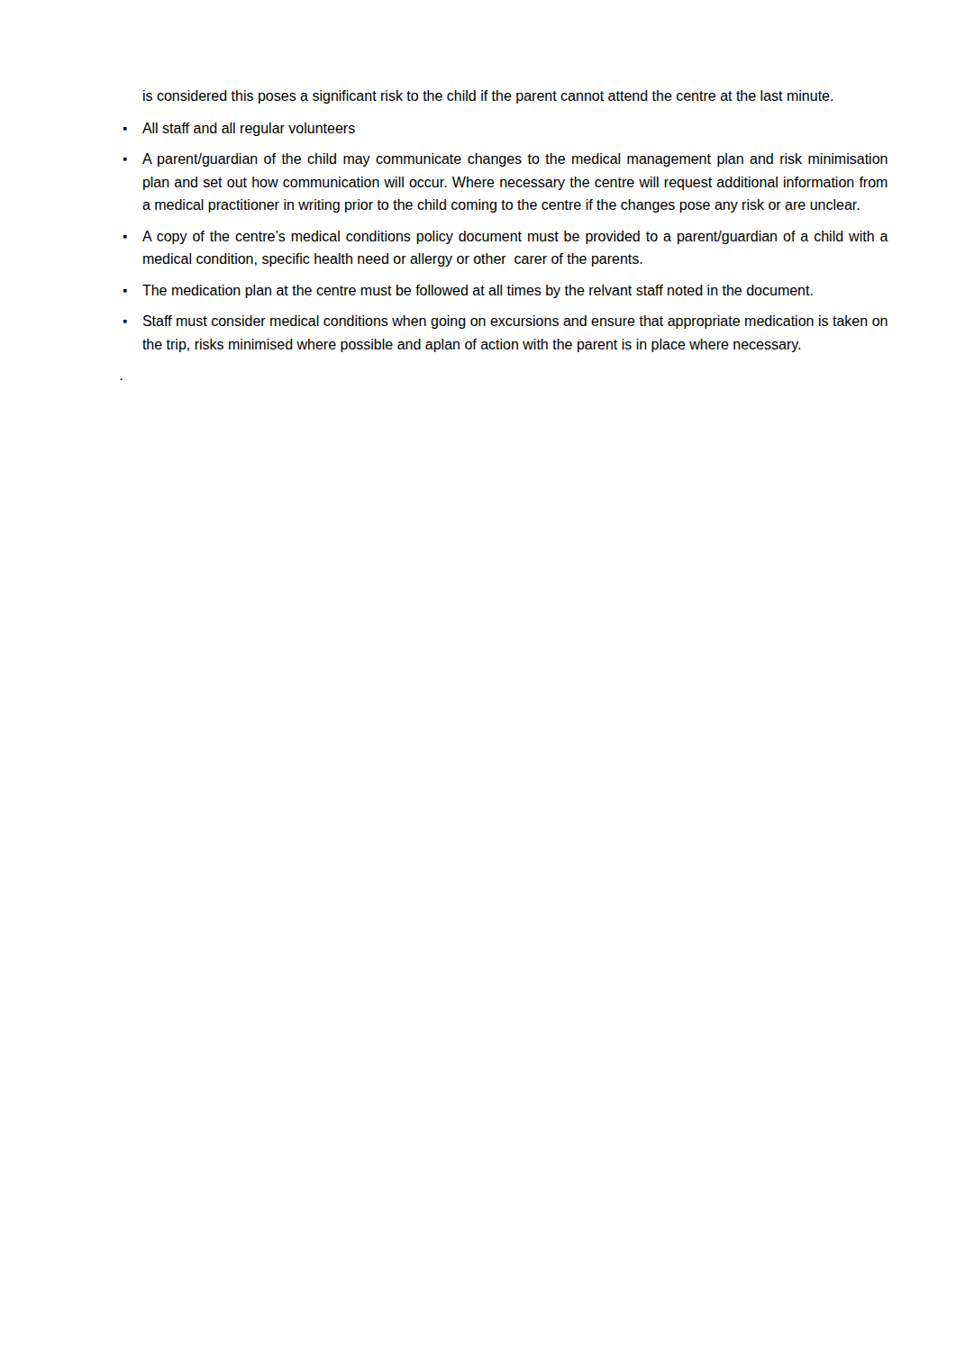is considered this poses a significant risk to the child if the parent cannot attend the centre at the last minute.
All staff and all regular volunteers
A parent/guardian of the child may communicate changes to the medical management plan and risk minimisation plan and set out how communication will occur. Where necessary the centre will request additional information from a medical practitioner in writing prior to the child coming to the centre if the changes pose any risk or are unclear.
A copy of the centre’s medical conditions policy document must be provided to a parent/guardian of a child with a medical condition, specific health need or allergy or other carer of the parents.
The medication plan at the centre must be followed at all times by the relvant staff noted in the document.
Staff must consider medical conditions when going on excursions and ensure that appropriate medication is taken on the trip, risks minimised where possible and aplan of action with the parent is in place where necessary.
.